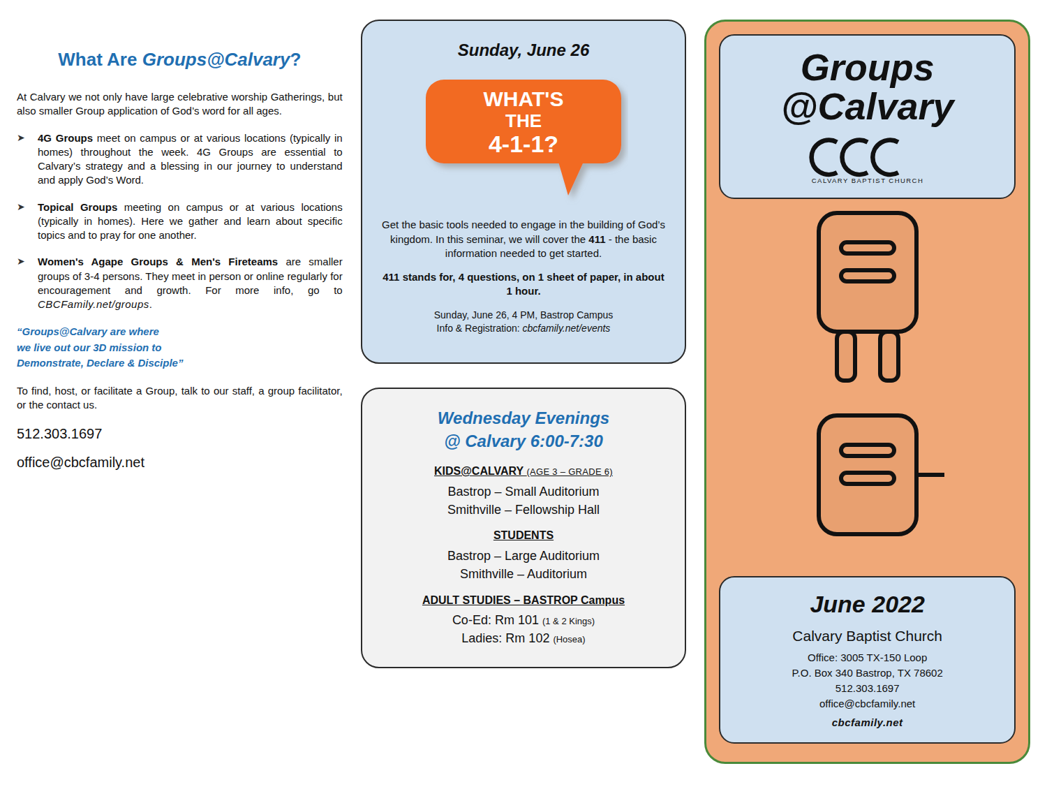What Are Groups@Calvary?
At Calvary we not only have large celebrative worship Gatherings, but also smaller Group application of God’s word for all ages.
4G Groups meet on campus or at various locations (typically in homes) throughout the week. 4G Groups are essential to Calvary’s strategy and a blessing in our journey to understand and apply God’s Word.
Topical Groups meeting on campus or at various locations (typically in homes). Here we gather and learn about specific topics and to pray for one another.
Women's Agape Groups & Men's Fireteams are smaller groups of 3-4 persons. They meet in person or online regularly for encouragement and growth. For more info, go to CBCFamily.net/groups.
“Groups@Calvary are where
we live out our 3D mission to
Demonstrate, Declare & Disciple”
To find, host, or facilitate a Group, talk to our staff, a group facilitator, or the contact us.
512.303.1697 office@cbcfamily.net
Sunday, June 26
Get the basic tools needed to engage in the building of God’s kingdom. In this seminar, we will cover the 411 - the basic information needed to get started.
411 stands for, 4 questions, on 1 sheet of paper, in about 1 hour.
Sunday, June 26, 4 PM, Bastrop Campus
Info & Registration: cbcfamily.net/events
Wednesday Evenings
@ Calvary 6:00-7:30
KIDS@CALVARY (AGE 3 – GRADE 6) Bastrop – Small Auditorium Smithville – Fellowship Hall STUDENTS Bastrop – Large Auditorium Smithville – Auditorium ADULT STUDIES – BASTROP Campus Co-Ed: Rm 101 (1 & 2 Kings) Ladies: Rm 102 (Hosea)
Groups @Calvary
June 2022 Calvary Baptist Church Office: 3005 TX-150 Loop P.O. Box 340 Bastrop, TX 78602 512.303.1697 office@cbcfamily.net cbcfamily.net